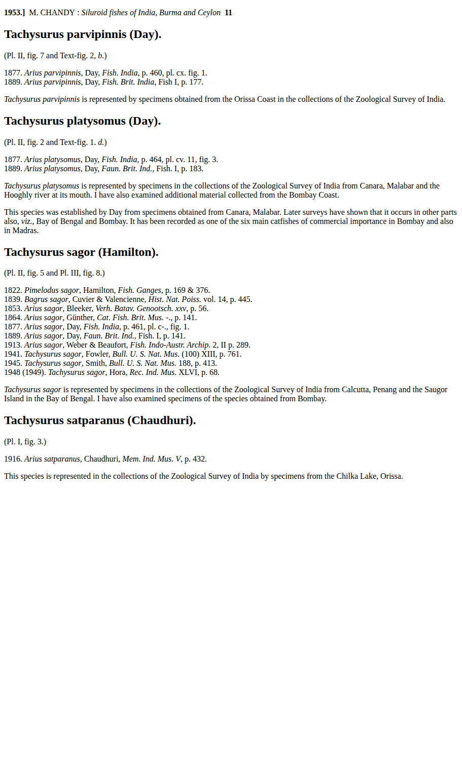1953.] M. CHANDY : Siluroid fishes of India, Burma and Ceylon 11
Tachysurus parvipinnis (Day).
(Pl. II, fig. 7 and Text-fig. 2, b.)
1877. Arius parvipinnis, Day, Fish. India, p. 460, pl. cx. fig. 1.
1889. Arius parvipinnis, Day, Fish. Brit. India, Fish I, p. 177.
Tachysurus parvipinnis is represented by specimens obtained from the Orissa Coast in the collections of the Zoological Survey of India.
Tachysurus platysomus (Day).
(Pl. II, fig. 2 and Text-fig. 1. d.)
1877. Arius platysomus, Day, Fish. India, p. 464, pl. cv. 11, fig. 3.
1889. Arius platysomus, Day, Faun. Brit. Ind., Fish. I, p. 183.
Tachysurus platysomus is represented by specimens in the collections of the Zoological Survey of India from Canara, Malabar and the Hooghly river at its mouth. I have also examined additional material collected from the Bombay Coast.
This species was established by Day from specimens obtained from Canara, Malabar. Later surveys have shown that it occurs in other parts also, viz., Bay of Bengal and Bombay. It has been recorded as one of the six main catfishes of commercial importance in Bombay and also in Madras.
Tachysurus sagor (Hamilton).
(Pl. II, fig. 5 and Pl. III, fig. 8.)
1822. Pimelodus sagor, Hamilton, Fish. Ganges, p. 169 & 376.
1839. Bagrus sagor, Cuvier & Valencienne, Hist. Nat. Poiss. vol. 14, p. 445.
1853. Arius sagor, Bleeker, Verh. Batav. Genootsch. xxv, p. 56.
1864. Arius sagor, Günther, Cat. Fish. Brit. Mus. -., p. 141.
1877. Arius sagor, Day, Fish. India, p. 461, pl. c-., fig. 1.
1889. Arius sagor, Day, Faun. Brit. Ind., Fish. I, p. 141.
1913. Arius sagor, Weber & Beaufort, Fish. Indo-Austr. Archip. 2, II p. 289.
1941. Tachysurus sagor, Fowler, Bull. U. S. Nat. Mus. (100) XIII, p. 761.
1945. Tachysurus sagor, Smith, Bull. U. S. Nat. Mus. 188, p. 413.
1948 (1949). Tachysurus sagor, Hora, Rec. Ind. Mus. XLVI, p. 68.
Tachysurus sagor is represented by specimens in the collections of the Zoological Survey of India from Calcutta, Penang and the Saugor Island in the Bay of Bengal. I have also examined specimens of the species obtained from Bombay.
Tachysurus satparanus (Chaudhuri).
(Pl. I, fig. 3.)
1916. Arius satparanus, Chaudhuri, Mem. Ind. Mus. V, p. 432.
This species is represented in the collections of the Zoological Survey of India by specimens from the Chilka Lake, Orissa.